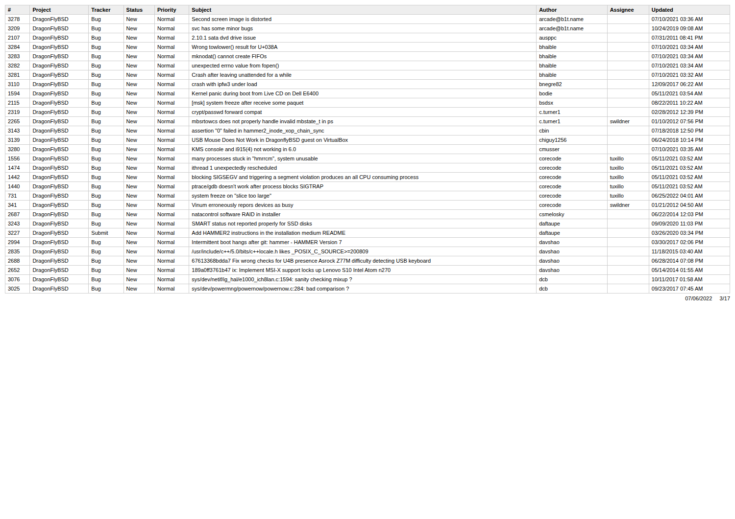| # | Project | Tracker | Status | Priority | Subject | Author | Assignee | Updated |
| --- | --- | --- | --- | --- | --- | --- | --- | --- |
| 3278 | DragonFlyBSD | Bug | New | Normal | Second screen image is distorted | arcade@b1t.name | | 07/10/2021 03:36 AM |
| 3209 | DragonFlyBSD | Bug | New | Normal | svc has some minor bugs | arcade@b1t.name | | 10/24/2019 09:08 AM |
| 2107 | DragonFlyBSD | Bug | New | Normal | 2.10.1 sata dvd drive issue | ausppc | | 07/31/2011 08:41 PM |
| 3284 | DragonFlyBSD | Bug | New | Normal | Wrong towlower() result for U+038A | bhaible | | 07/10/2021 03:34 AM |
| 3283 | DragonFlyBSD | Bug | New | Normal | mknodat() cannot create FIFOs | bhaible | | 07/10/2021 03:34 AM |
| 3282 | DragonFlyBSD | Bug | New | Normal | unexpected errno value from fopen() | bhaible | | 07/10/2021 03:34 AM |
| 3281 | DragonFlyBSD | Bug | New | Normal | Crash after leaving unattended for a while | bhaible | | 07/10/2021 03:32 AM |
| 3110 | DragonFlyBSD | Bug | New | Normal | crash with ipfw3 under load | bnegre82 | | 12/09/2017 06:22 AM |
| 1594 | DragonFlyBSD | Bug | New | Normal | Kernel panic during boot from Live CD on Dell E6400 | bodie | | 05/11/2021 03:54 AM |
| 2115 | DragonFlyBSD | Bug | New | Normal | [msk] system freeze after receive some paquet | bsdsx | | 08/22/2011 10:22 AM |
| 2319 | DragonFlyBSD | Bug | New | Normal | crypt/passwd forward compat | c.turner1 | | 02/28/2012 12:39 PM |
| 2265 | DragonFlyBSD | Bug | New | Normal | mbsrtowcs does not properly handle invalid mbstate_t in ps | c.turner1 | swildner | 01/10/2012 07:56 PM |
| 3143 | DragonFlyBSD | Bug | New | Normal | assertion "0" failed in hammer2_inode_xop_chain_sync | cbin | | 07/18/2018 12:50 PM |
| 3139 | DragonFlyBSD | Bug | New | Normal | USB Mouse Does Not Work in DragonflyBSD guest on VirtualBox | chiguy1256 | | 06/24/2018 10:14 PM |
| 3280 | DragonFlyBSD | Bug | New | Normal | KMS console and i915(4) not working in 6.0 | cmusser | | 07/10/2021 03:35 AM |
| 1556 | DragonFlyBSD | Bug | New | Normal | many processes stuck in "hmrrcm", system unusable | corecode | tuxillo | 05/11/2021 03:52 AM |
| 1474 | DragonFlyBSD | Bug | New | Normal | ithread 1 unexpectedly rescheduled | corecode | tuxillo | 05/11/2021 03:52 AM |
| 1442 | DragonFlyBSD | Bug | New | Normal | blocking SIGSEGV and triggering a segment violation produces an all CPU consuming process | corecode | tuxillo | 05/11/2021 03:52 AM |
| 1440 | DragonFlyBSD | Bug | New | Normal | ptrace/gdb doesn't work after process blocks SIGTRAP | corecode | tuxillo | 05/11/2021 03:52 AM |
| 731 | DragonFlyBSD | Bug | New | Normal | system freeze on "slice too large" | corecode | tuxillo | 06/25/2022 04:01 AM |
| 341 | DragonFlyBSD | Bug | New | Normal | Vinum erroneously repors devices as busy | corecode | swildner | 01/21/2012 04:50 AM |
| 2687 | DragonFlyBSD | Bug | New | Normal | natacontrol software RAID in installer | csmelosky | | 06/22/2014 12:03 PM |
| 3243 | DragonFlyBSD | Bug | New | Normal | SMART status not reported properly for SSD disks | daftaupe | | 09/09/2020 11:03 PM |
| 3227 | DragonFlyBSD | Submit | New | Normal | Add HAMMER2 instructions in the installation medium README | daftaupe | | 03/26/2020 03:34 PM |
| 2994 | DragonFlyBSD | Bug | New | Normal | Intermittent boot hangs after git: hammer - HAMMER Version 7 | davshao | | 03/30/2017 02:06 PM |
| 2835 | DragonFlyBSD | Bug | New | Normal | /usr/include/c++/5.0/bits/c++locale.h likes _POSIX_C_SOURCE>=200809 | davshao | | 11/18/2015 03:40 AM |
| 2688 | DragonFlyBSD | Bug | New | Normal | 67613368bdda7 Fix wrong checks for U4B presence Asrock Z77M difficulty detecting USB keyboard | davshao | | 06/28/2014 07:08 PM |
| 2652 | DragonFlyBSD | Bug | New | Normal | 189a0ff3761b47 ix: Implement MSI-X support locks up Lenovo S10 Intel Atom n270 | davshao | | 05/14/2014 01:55 AM |
| 3076 | DragonFlyBSD | Bug | New | Normal | sys/dev/netif/ig_hal/e1000_ich8lan.c:1594: sanity checking mixup ? | dcb | | 10/11/2017 01:58 AM |
| 3025 | DragonFlyBSD | Bug | New | Normal | sys/dev/powermng/powernow/powernow.c:284: bad comparison ? | dcb | | 09/23/2017 07:45 AM |
07/06/2022 3/17